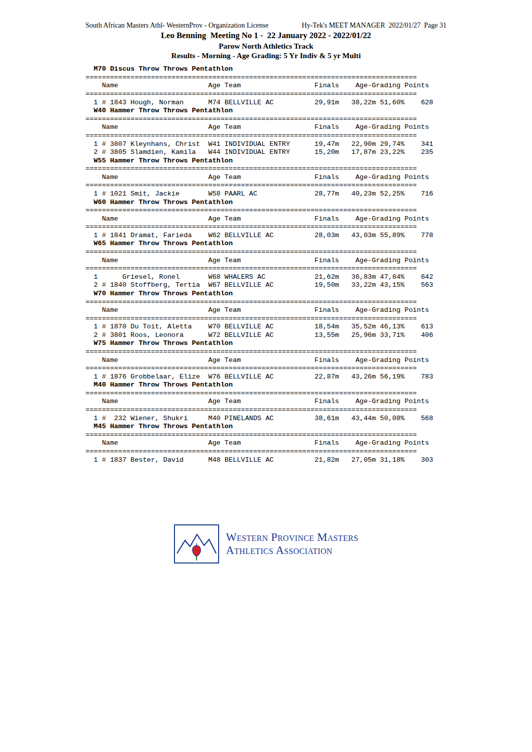South African Masters Athl- WesternProv - Organization License Hy-Tek's MEET MANAGER 2022/01/27 Page 31
Leo Benning Meeting No 1 - 22 January 2022 - 2022/01/22
Parow North Athletics Track
Results - Morning - Age Grading: 5 Yr Indiv & 5 yr Multi
  M70 Discus Throw Throws Pentathlon
=================================================================================
    Name                      Age Team                  Finals    Age-Grading Points
=================================================================================
  1 # 1843 Hough, Norman      M74 BELLVILLE AC          29,91m   38,22m 51,60%    628
  W40 Hammer Throw Throws Pentathlon
=================================================================================
    Name                      Age Team                  Finals    Age-Grading Points
=================================================================================
  1 # 3807 Kleynhans, Christ  W41 INDIVIDUAL ENTRY      19,47m   22,90m 29,74%    341
  2 # 3805 Slamdien, Kamila   W44 INDIVIDUAL ENTRY      15,20m   17,87m 23,22%    235
  W55 Hammer Throw Throws Pentathlon
=================================================================================
    Name                      Age Team                  Finals    Age-Grading Points
=================================================================================
  1 # 1021 Smit, Jackie       W58 PAARL AC              28,77m   40,23m 52,25%    716
  W60 Hammer Throw Throws Pentathlon
=================================================================================
    Name                      Age Team                  Finals    Age-Grading Points
=================================================================================
  1 # 1841 Dramat, Farieda    W62 BELLVILLE AC          28,03m   43,03m 55,89%    778
  W65 Hammer Throw Throws Pentathlon
=================================================================================
    Name                      Age Team                  Finals    Age-Grading Points
=================================================================================
  1      Griesel, Ronel       W68 WHALERS AC            21,62m   36,83m 47,84%    642
  2 # 1840 Stoffberg, Tertia  W67 BELLVILLE AC          19,50m   33,22m 43,15%    563
  W70 Hammer Throw Throws Pentathlon
=================================================================================
    Name                      Age Team                  Finals    Age-Grading Points
=================================================================================
  1 # 1870 Du Toit, Aletta    W70 BELLVILLE AC          18,54m   35,52m 46,13%    613
  2 # 3801 Roos, Leonora      W72 BELLVILLE AC          13,55m   25,96m 33,71%    406
  W75 Hammer Throw Throws Pentathlon
=================================================================================
    Name                      Age Team                  Finals    Age-Grading Points
=================================================================================
  1 # 1876 Grobbelaar, Elize  W76 BELLVILLE AC          22,87m   43,26m 56,19%    783
  M40 Hammer Throw Throws Pentathlon
=================================================================================
    Name                      Age Team                  Finals    Age-Grading Points
=================================================================================
  1 #  232 Wiener, Shukri     M40 PINELANDS AC          38,61m   43,44m 50,08%    568
  M45 Hammer Throw Throws Pentathlon
=================================================================================
    Name                      Age Team                  Finals    Age-Grading Points
=================================================================================
  1 # 1837 Bester, David      M48 BELLVILLE AC          21,82m   27,05m 31,18%    303
Western Province Masters
Athletics Association